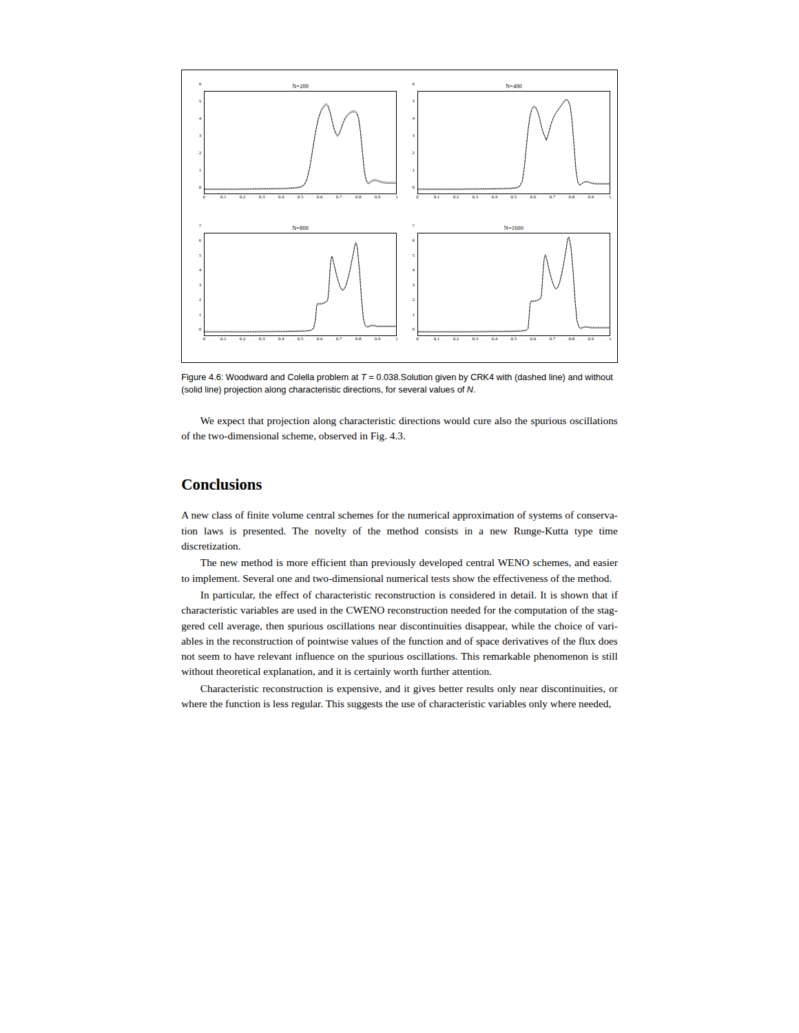N=200
6 5 4 3 2 1 0
0 0.1 0.2 0.3 0.4 0.5 0.6 0.7 0.8 0.9 1
N=400
6 5 4 3 2 1 0
0 0.1 0.2 0.3 0.4 0.5 0.6 0.7 0.8 0.9 1
N=800
7 6 5 4 3 2 1 0
0 0.1 0.2 0.3 0.4 0.5 0.6 0.7 0.8 0.9 1
N=1600
7 6 5 4 3 2 1 0
0 0.1 0.2 0.3 0.4 0.5 0.6 0.7 0.8 0.9 1
Figure 4.6: Woodward and Colella problem at T = 0.038.Solution given by CRK4 with (dashed line) and without (solid line) projection along characteristic directions, for several values of N.
We expect that projection along characteristic directions would cure also the spurious oscillations of the two-dimensional scheme, observed in Fig. 4.3.
Conclusions
A new class of finite volume central schemes for the numerical approximation of systems of conservation laws is presented. The novelty of the method consists in a new Runge-Kutta type time discretization.
The new method is more efficient than previously developed central WENO schemes, and easier to implement. Several one and two-dimensional numerical tests show the effectiveness of the method.
In particular, the effect of characteristic reconstruction is considered in detail. It is shown that if characteristic variables are used in the CWENO reconstruction needed for the computation of the staggered cell average, then spurious oscillations near discontinuities disappear, while the choice of variables in the reconstruction of pointwise values of the function and of space derivatives of the flux does not seem to have relevant influence on the spurious oscillations. This remarkable phenomenon is still without theoretical explanation, and it is certainly worth further attention.
Characteristic reconstruction is expensive, and it gives better results only near discontinuities, or where the function is less regular. This suggests the use of characteristic variables only where needed,